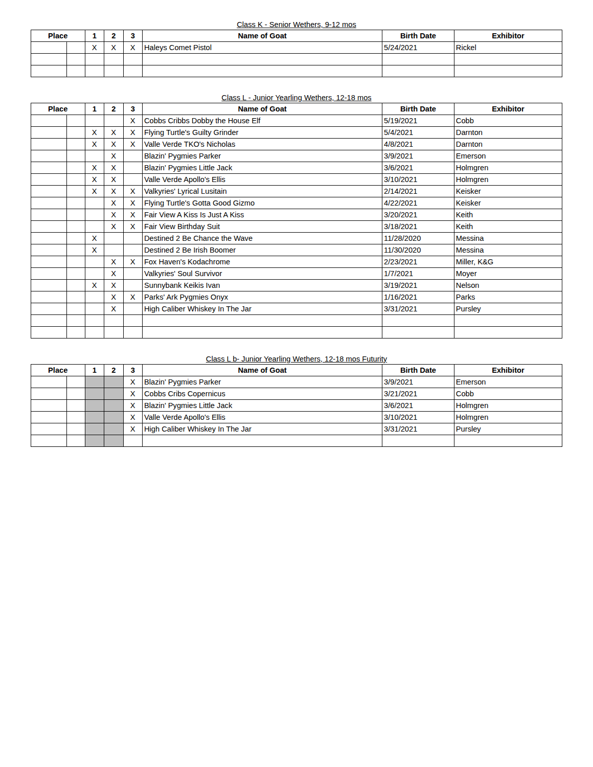Class K - Senior Wethers, 9-12 mos
| Place | 1 | 2 | 3 | Name of Goat | Birth Date | Exhibitor |
| --- | --- | --- | --- | --- | --- | --- |
| | | X | X | X | Haleys Comet Pistol | 5/24/2021 | Rickel |
Class L - Junior Yearling Wethers, 12-18 mos
| Place | 1 | 2 | 3 | Name of Goat | Birth Date | Exhibitor |
| --- | --- | --- | --- | --- | --- | --- |
| | | | | X | Cobbs Cribbs Dobby the House Elf | 5/19/2021 | Cobb |
| | | X | X | X | Flying Turtle's Guilty Grinder | 5/4/2021 | Darnton |
| | | X | X | X | Valle Verde TKO's Nicholas | 4/8/2021 | Darnton |
| | | | X | | Blazin' Pygmies Parker | 3/9/2021 | Emerson |
| | | X | X | | Blazin' Pygmies Little Jack | 3/6/2021 | Holmgren |
| | | X | X | | Valle Verde Apollo's Ellis | 3/10/2021 | Holmgren |
| | | X | X | X | Valkyries' Lyrical Lusitain | 2/14/2021 | Keisker |
| | | | X | X | Flying Turtle's Gotta Good Gizmo | 4/22/2021 | Keisker |
| | | | X | X | Fair View A Kiss Is Just A Kiss | 3/20/2021 | Keith |
| | | | X | X | Fair View Birthday Suit | 3/18/2021 | Keith |
| | | X | | | Destined 2 Be Chance the Wave | 11/28/2020 | Messina |
| | | X | | | Destined 2 Be Irish Boomer | 11/30/2020 | Messina |
| | | | X | X | Fox Haven's Kodachrome | 2/23/2021 | Miller, K&G |
| | | | X | | Valkyries' Soul Survivor | 1/7/2021 | Moyer |
| | | X | X | | Sunnybank Keikis Ivan | 3/19/2021 | Nelson |
| | | | X | X | Parks' Ark Pygmies Onyx | 1/16/2021 | Parks |
| | | | X | | High Caliber Whiskey In The Jar | 3/31/2021 | Pursley |
Class L b- Junior Yearling Wethers, 12-18 mos Futurity
| Place | 1 | 2 | 3 | Name of Goat | Birth Date | Exhibitor |
| --- | --- | --- | --- | --- | --- | --- |
| | | | | X | Blazin' Pygmies Parker | 3/9/2021 | Emerson |
| | | | | X | Cobbs Cribs Copernicus | 3/21/2021 | Cobb |
| | | | | X | Blazin' Pygmies Little Jack | 3/6/2021 | Holmgren |
| | | | | X | Valle Verde Apollo's Ellis | 3/10/2021 | Holmgren |
| | | | | X | High Caliber Whiskey In The Jar | 3/31/2021 | Pursley |